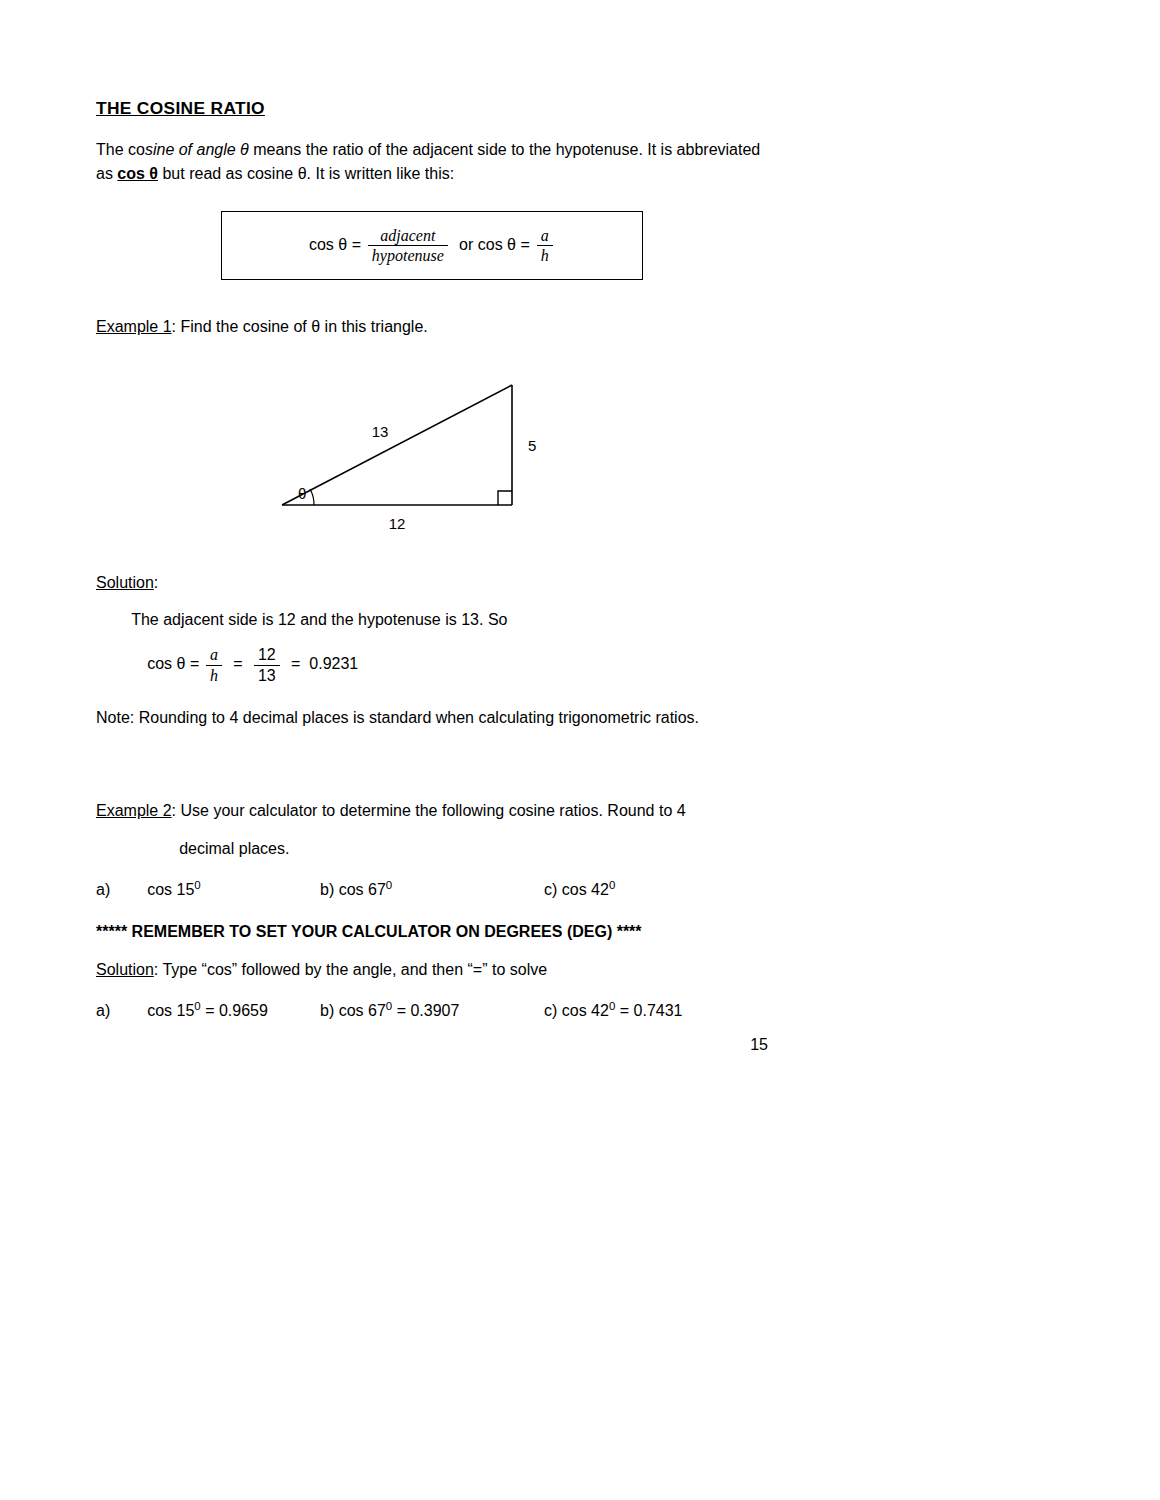THE COSINE RATIO
The cosine of angle θ means the ratio of the adjacent side to the hypotenuse. It is abbreviated as cos θ but read as cosine θ. It is written like this:
cos θ = adjacent hypotenuse or cos θ = a h
Example 1: Find the cosine of θ in this triangle.
13 5 12 θ
Solution:
The adjacent side is 12 and the hypotenuse is 13. So
cos θ = a h = 12 13 = 0.9231
Note: Rounding to 4 decimal places is standard when calculating trigonometric ratios.
Example 2: Use your calculator to determine the following cosine ratios. Round to 4
decimal places.
a) cos 150
b) cos 670
c) cos 420
***** REMEMBER TO SET YOUR CALCULATOR ON DEGREES (DEG) ****
Solution: Type “cos” followed by the angle, and then “=” to solve
a) cos 150 = 0.9659
b) cos 670 = 0.3907
c) cos 420 = 0.7431
15